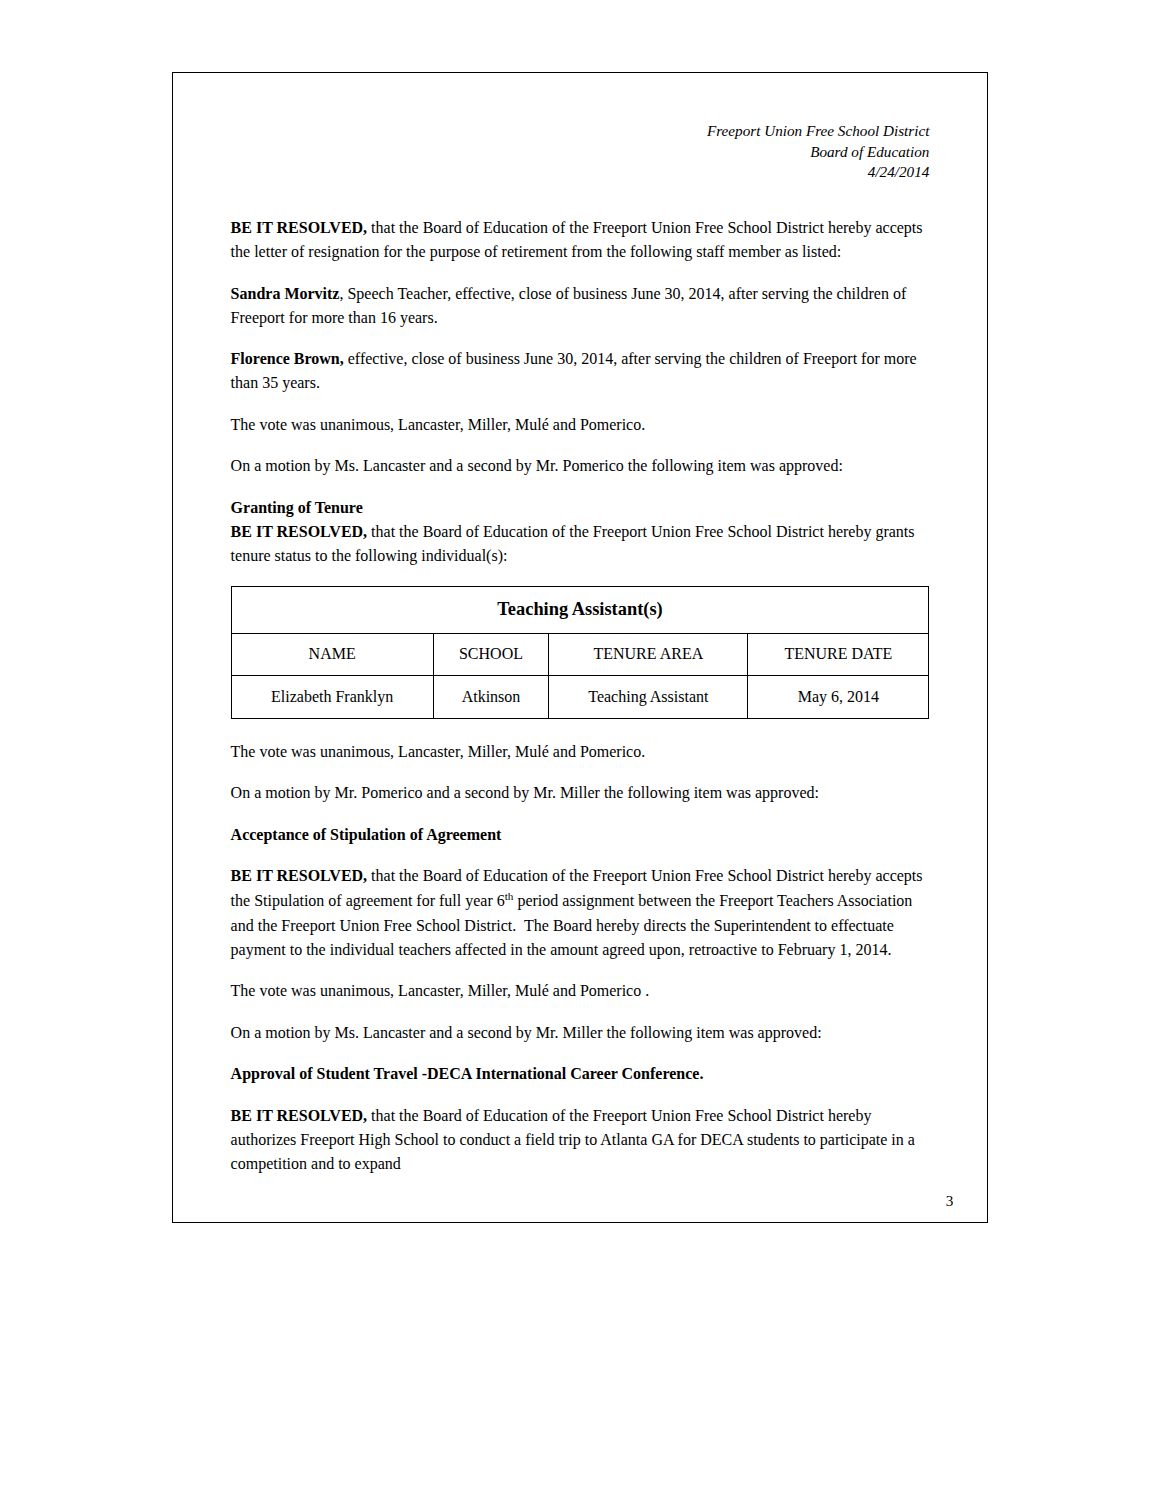Freeport Union Free School District
Board of Education
4/24/2014
BE IT RESOLVED, that the Board of Education of the Freeport Union Free School District hereby accepts the letter of resignation for the purpose of retirement from the following staff member as listed:
Sandra Morvitz, Speech Teacher, effective, close of business June 30, 2014, after serving the children of Freeport for more than 16 years.
Florence Brown, effective, close of business June 30, 2014, after serving the children of Freeport for more than 35 years.
The vote was unanimous, Lancaster, Miller, Mulé and Pomerico.
On a motion by Ms. Lancaster and a second by Mr. Pomerico the following item was approved:
Granting of Tenure
BE IT RESOLVED, that the Board of Education of the Freeport Union Free School District hereby grants tenure status to the following individual(s):
Teaching Assistant(s)
| NAME | SCHOOL | TENURE AREA | TENURE DATE |
| --- | --- | --- | --- |
| Elizabeth Franklyn | Atkinson | Teaching Assistant | May 6, 2014 |
The vote was unanimous, Lancaster, Miller, Mulé and Pomerico.
On a motion by Mr. Pomerico and a second by Mr. Miller the following item was approved:
Acceptance of Stipulation of Agreement
BE IT RESOLVED, that the Board of Education of the Freeport Union Free School District hereby accepts the Stipulation of agreement for full year 6th period assignment between the Freeport Teachers Association and the Freeport Union Free School District. The Board hereby directs the Superintendent to effectuate payment to the individual teachers affected in the amount agreed upon, retroactive to February 1, 2014.
The vote was unanimous, Lancaster, Miller, Mulé and Pomerico .
On a motion by Ms. Lancaster and a second by Mr. Miller the following item was approved:
Approval of Student Travel -DECA International Career Conference.
BE IT RESOLVED, that the Board of Education of the Freeport Union Free School District hereby authorizes Freeport High School to conduct a field trip to Atlanta GA for DECA students to participate in a competition and to expand
3